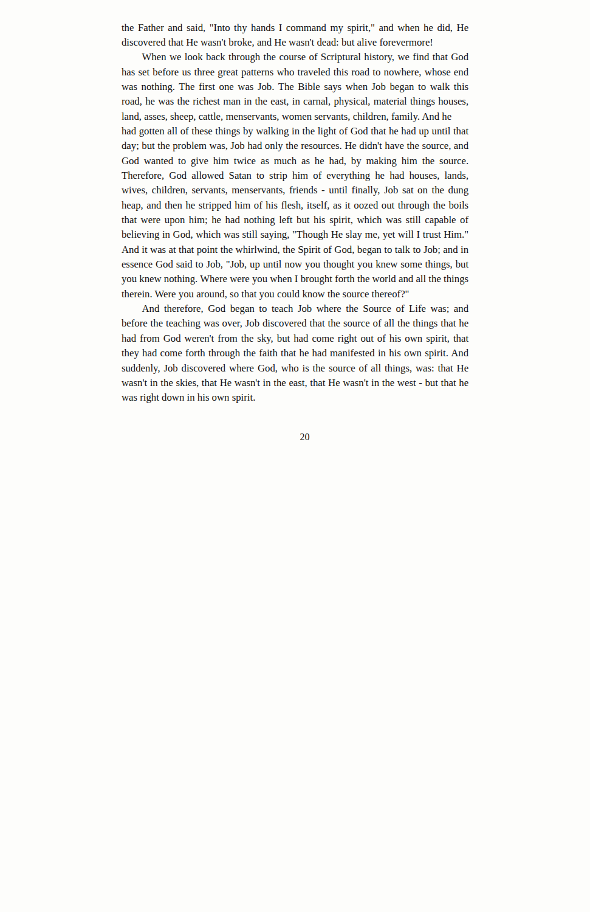the Father and said, "Into thy hands I command my spirit," and when he did, He discovered that He wasn't broke, and He wasn't dead: but alive forevermore!
When we look back through the course of Scriptural history, we find that God has set before us three great patterns who traveled this road to nowhere, whose end was nothing. The first one was Job. The Bible says when Job began to walk this road, he was the richest man in the east, in carnal, physical, material things houses, land, asses, sheep, cattle, menservants, women servants, children, family. And he
had gotten all of these things by walking in the light of God that he had up until that day; but the problem was, Job had only the resources. He didn't have the source, and God wanted to give him twice as much as he had, by making him the source. Therefore, God allowed Satan to strip him of everything he had houses, lands, wives, children, servants, menservants, friends - until finally, Job sat on the dung heap, and then he stripped him of his flesh, itself, as it oozed out through the boils that were upon him; he had nothing left but his spirit, which was still capable of believing in God, which was still saying, "Though He slay me, yet will I trust Him." And it was at that point the whirlwind, the Spirit of God, began to talk to Job; and in essence God said to Job, "Job, up until now you thought you knew some things, but you knew nothing. Where were you when I brought forth the world and all the things therein. Were you around, so that you could know the source thereof?"
And therefore, God began to teach Job where the Source of Life was; and before the teaching was over, Job discovered that the source of all the things that he had from God weren't from the sky, but had come right out of his own spirit, that they had come forth through the faith that he had manifested in his own spirit. And suddenly, Job discovered where God, who is the source of all things, was: that He wasn't in the skies, that He wasn't in the east, that He wasn't in the west - but that he was right down in his own spirit.
20